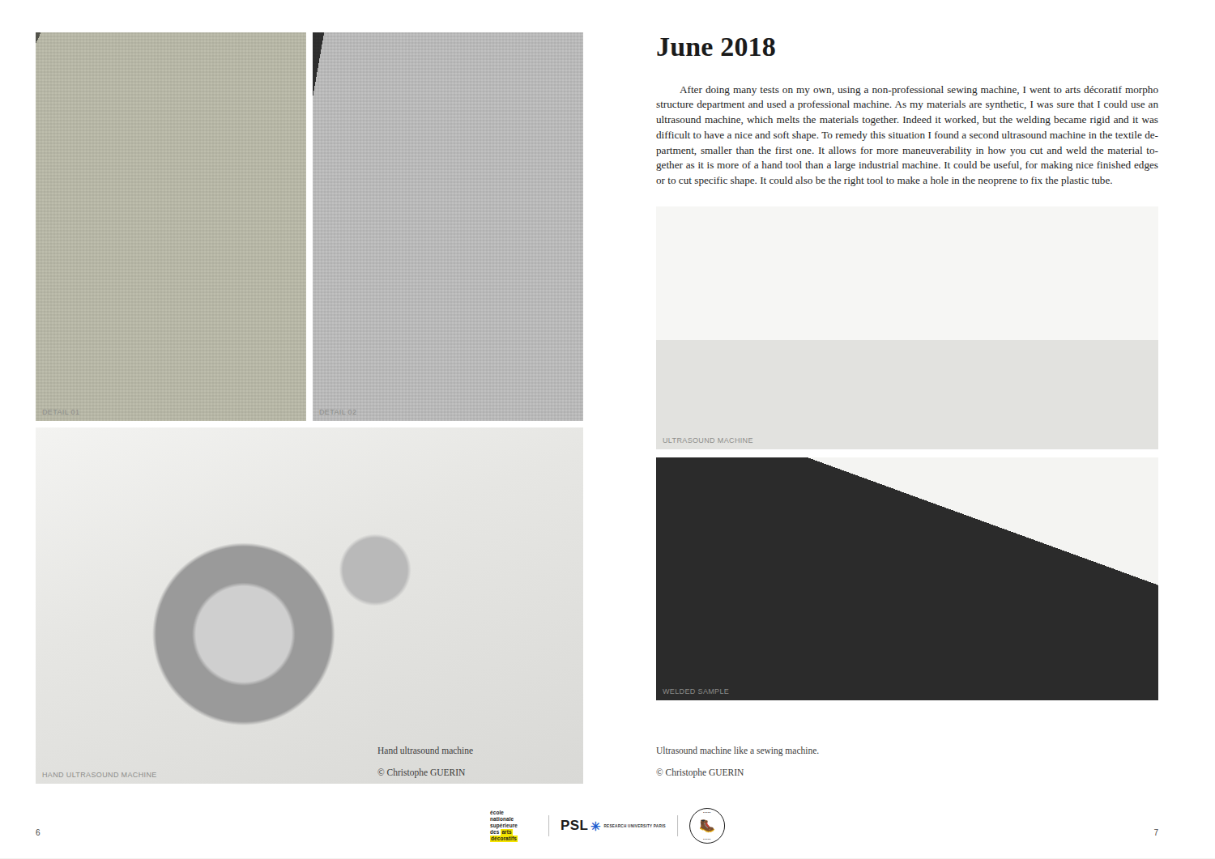Hand ultrasound machine © Christophe GUERIN
6
June 2018
After doing many tests on my own, using a non-professional sewing machine, I went to arts décoratif morpho structure department and used a professional machine. As my materials are synthetic, I was sure that I could use an ultrasound machine, which melts the materials together. Indeed it worked, but the welding became rigid and it was difficult to have a nice and soft shape. To remedy this situation I found a second ultrasound machine in the textile department, smaller than the first one. It allows for more maneuverability in how you cut and weld the material together as it is more of a hand tool than a large industrial machine. It could be useful, for making nice finished edges or to cut specific shape. It could also be the right tool to make a hole in the neoprene to fix the plastic tube.
Ultrasound machine like a sewing machine. © Christophe GUERIN
7
École nationale supérieure des Arts Décoratifs
PSL✳ RESEARCH UNIVERSITY PARIS
••••• 🥾 •••••